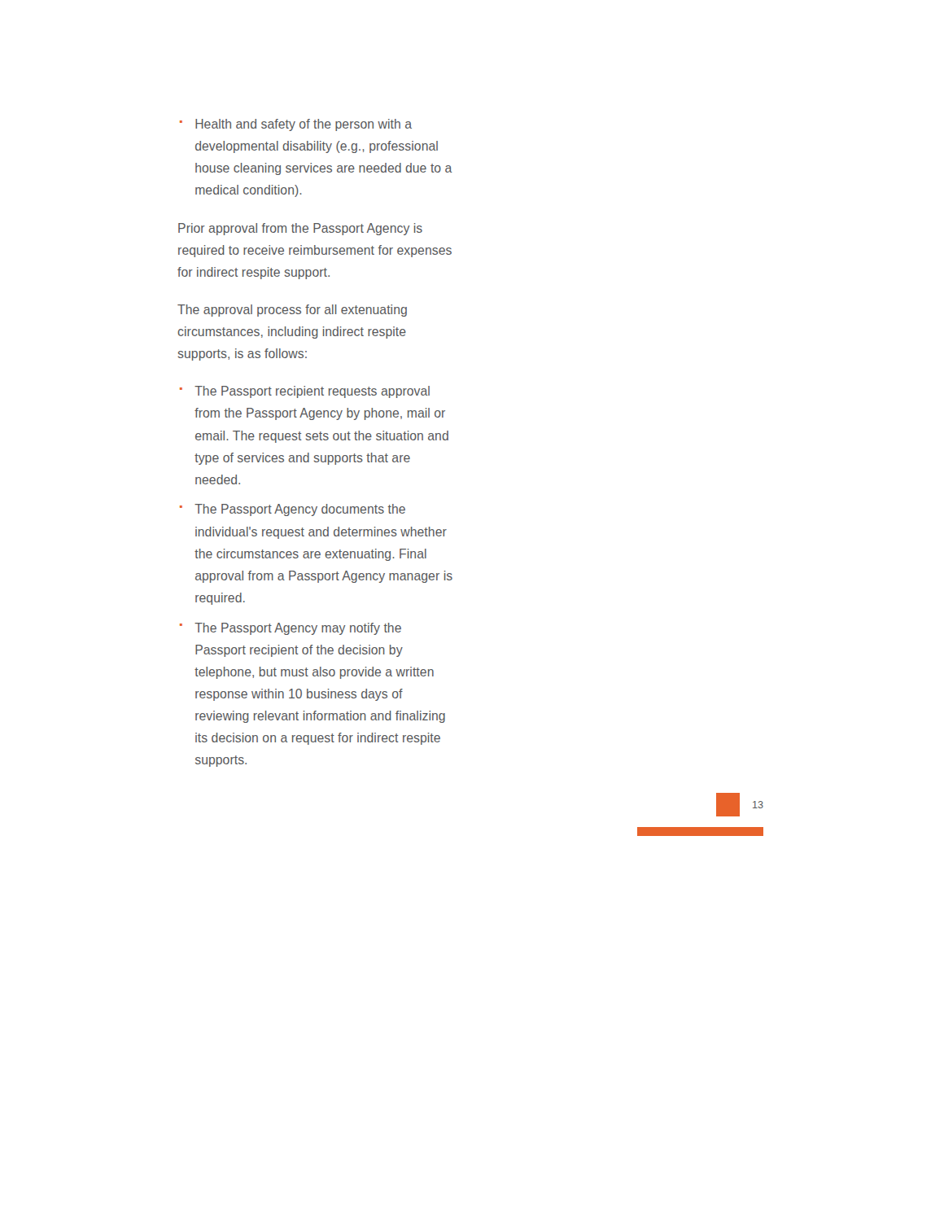Health and safety of the person with a developmental disability (e.g., professional house cleaning services are needed due to a medical condition).
Prior approval from the Passport Agency is required to receive reimbursement for expenses for indirect respite support.
The approval process for all extenuating circumstances, including indirect respite supports, is as follows:
The Passport recipient requests approval from the Passport Agency by phone, mail or email. The request sets out the situation and type of services and supports that are needed.
The Passport Agency documents the individual's request and determines whether the circumstances are extenuating. Final approval from a Passport Agency manager is required.
The Passport Agency may notify the Passport recipient of the decision by telephone, but must also provide a written response within 10 business days of reviewing relevant information and finalizing its decision on a request for indirect respite supports.
13